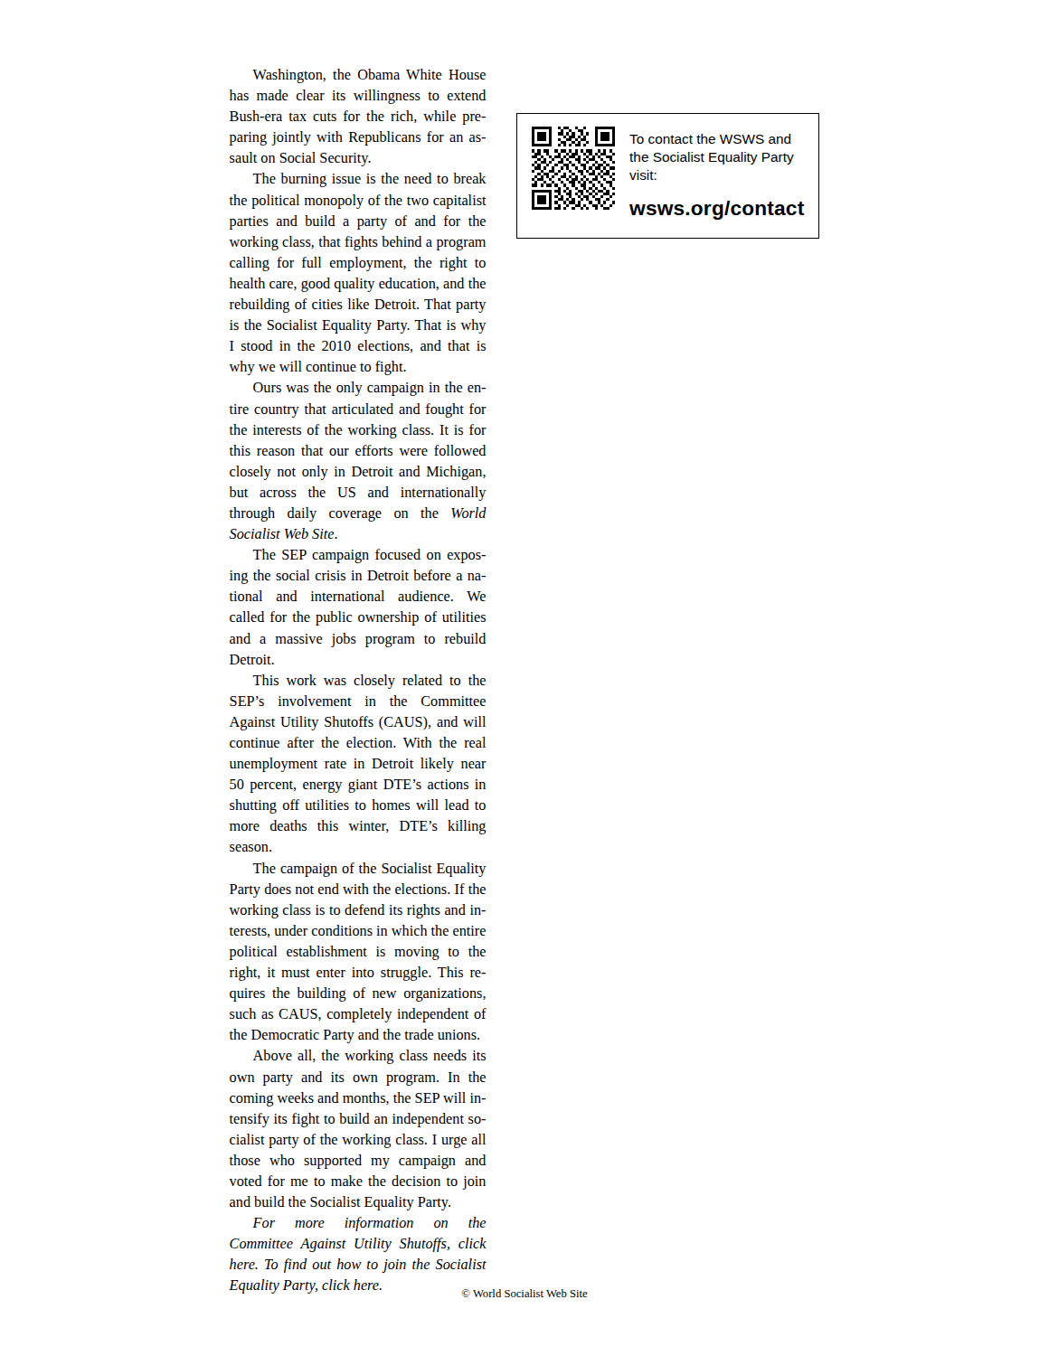Washington, the Obama White House has made clear its willingness to extend Bush-era tax cuts for the rich, while preparing jointly with Republicans for an assault on Social Security.
The burning issue is the need to break the political monopoly of the two capitalist parties and build a party of and for the working class, that fights behind a program calling for full employment, the right to health care, good quality education, and the rebuilding of cities like Detroit. That party is the Socialist Equality Party. That is why I stood in the 2010 elections, and that is why we will continue to fight.
Ours was the only campaign in the entire country that articulated and fought for the interests of the working class. It is for this reason that our efforts were followed closely not only in Detroit and Michigan, but across the US and internationally through daily coverage on the World Socialist Web Site.
The SEP campaign focused on exposing the social crisis in Detroit before a national and international audience. We called for the public ownership of utilities and a massive jobs program to rebuild Detroit.
This work was closely related to the SEP’s involvement in the Committee Against Utility Shutoffs (CAUS), and will continue after the election. With the real unemployment rate in Detroit likely near 50 percent, energy giant DTE’s actions in shutting off utilities to homes will lead to more deaths this winter, DTE’s killing season.
The campaign of the Socialist Equality Party does not end with the elections. If the working class is to defend its rights and interests, under conditions in which the entire political establishment is moving to the right, it must enter into struggle. This requires the building of new organizations, such as CAUS, completely independent of the Democratic Party and the trade unions.
Above all, the working class needs its own party and its own program. In the coming weeks and months, the SEP will intensify its fight to build an independent socialist party of the working class. I urge all those who supported my campaign and voted for me to make the decision to join and build the Socialist Equality Party.
For more information on the Committee Against Utility Shutoffs, click here. To find out how to join the Socialist Equality Party, click here.
To contact the WSWS and the Socialist Equality Party visit: wsws.org/contact
© World Socialist Web Site